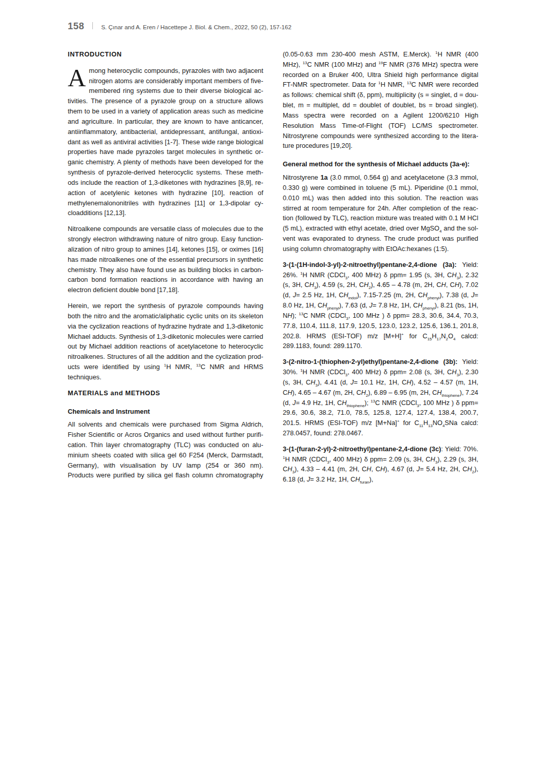158 S. Çınar and A. Eren / Hacettepe J. Biol. & Chem., 2022, 50 (2), 157-162
INTRODUCTION
Among heterocyclic compounds, pyrazoles with two adjacent nitrogen atoms are considerably important members of five-membered ring systems due to their diverse biological activities. The presence of a pyrazole group on a structure allows them to be used in a variety of application areas such as medicine and agriculture. In particular, they are known to have anticancer, antiinflammatory, antibacterial, antidepressant, antifungal, antioxidant as well as antiviral activities [1-7]. These wide range biological properties have made pyrazoles target molecules in synthetic organic chemistry. A plenty of methods have been developed for the synthesis of pyrazole-derived heterocyclic systems. These methods include the reaction of 1,3-diketones with hydrazines [8,9], reaction of acetylenic ketones with hydrazine [10], reaction of methylenemalononitriles with hydrazines [11] or 1,3-dipolar cycloadditions [12,13].
Nitroalkene compounds are versatile class of molecules due to the strongly electron withdrawing nature of nitro group. Easy functionalization of nitro group to amines [14], ketones [15], or oximes [16] has made nitroalkenes one of the essential precursors in synthetic chemistry. They also have found use as building blocks in carbon-carbon bond formation reactions in accordance with having an electron deficient double bond [17,18].
Herein, we report the synthesis of pyrazole compounds having both the nitro and the aromatic/aliphatic cyclic units on its skeleton via the cyclization reactions of hydrazine hydrate and 1,3-diketonic Michael adducts. Synthesis of 1,3-diketonic molecules were carried out by Michael addition reactions of acetylacetone to heterocyclic nitroalkenes. Structures of all the addition and the cyclization products were identified by using 1H NMR, 13C NMR and HRMS techniques.
MATERIALS and METHODS
Chemicals and Instrument
All solvents and chemicals were purchased from Sigma Aldrich, Fisher Scientific or Acros Organics and used without further purification. Thin layer chromatography (TLC) was conducted on aluminium sheets coated with silica gel 60 F254 (Merck, Darmstadt, Germany), with visualisation by UV lamp (254 or 360 nm). Products were purified by silica gel flash column chromatography (0.05-0.63 mm 230-400 mesh ASTM, E.Merck). 1H NMR (400 MHz), 13C NMR (100 MHz) and 19F NMR (376 MHz) spectra were recorded on a Bruker 400, Ultra Shield high performance digital FT-NMR spectrometer. Data for 1H NMR, 13C NMR were recorded as follows: chemical shift (δ, ppm), multiplicity (s = singlet, d = doublet, m = multiplet, dd = doublet of doublet, bs = broad singlet). Mass spectra were recorded on a Agilent 1200/6210 High Resolution Mass Time-of-Flight (TOF) LC/MS spectrometer. Nitrostyrene compounds were synthesized according to the literature procedures [19,20].
General method for the synthesis of Michael adducts (3a-e):
Nitrostyrene 1a (3.0 mmol, 0.564 g) and acetylacetone (3.3 mmol, 0.330 g) were combined in toluene (5 mL). Piperidine (0.1 mmol, 0.010 mL) was then added into this solution. The reaction was stirred at room temperature for 24h. After completion of the reaction (followed by TLC), reaction mixture was treated with 0.1 M HCl (5 mL), extracted with ethyl acetate, dried over MgSO4 and the solvent was evaporated to dryness. The crude product was purified using column chromatography with EtOAc:hexanes (1:5).
3-(1-(1H-indol-3-yl)-2-nitroethyl)pentane-2,4-dione (3a): Yield: 26%. 1H NMR (CDCl3, 400 MHz) δ ppm= 1.95 (s, 3H, CH3), 2.32 (s, 3H, CH3), 4.59 (s, 2H, CH2), 4.65 – 4.78 (m, 2H, CH, CH), 7.02 (d, J= 2.5 Hz, 1H, CHindol), 7.15-7.25 (m, 2H, CHphenyl), 7.38 (d, J= 8.0 Hz, 1H, CHphenyl), 7.63 (d, J= 7.8 Hz, 1H, CHphenyl), 8.21 (bs, 1H, NH); 13C NMR (CDCl3, 100 MHz ) δ ppm= 28.3, 30.6, 34.4, 70.3, 77.8, 110.4, 111.8, 117.9, 120.5, 123.0, 123.2, 125.6, 136.1, 201.8, 202.8. HRMS (ESI-TOF) m/z [M+H]+ for C15H17N2O4 calcd: 289.1183, found: 289.1170.
3-(2-nitro-1-(thiophen-2-yl)ethyl)pentane-2,4-dione (3b): Yield: 30%. 1H NMR (CDCl3, 400 MHz) δ ppm= 2.08 (s, 3H, CH3), 2.30 (s, 3H, CH3), 4.41 (d, J= 10.1 Hz, 1H, CH), 4.52 – 4.57 (m, 1H, CH), 4.65 – 4.67 (m, 2H, CH2), 6.89 – 6.95 (m, 2H, CHthiophene), 7.24 (d, J= 4.9 Hz, 1H, CHthiophene); 13C NMR (CDCl3, 100 MHz ) δ ppm= 29.6, 30.6, 38.2, 71.0, 78.5, 125.8, 127.4, 127.4, 138.4, 200.7, 201.5. HRMS (ESI-TOF) m/z [M+Na]+ for C11H13NO4SNa calcd: 278.0457, found: 278.0467.
3-(1-(furan-2-yl)-2-nitroethyl)pentane-2,4-dione (3c): Yield: 70%. 1H NMR (CDCl3, 400 MHz) δ ppm= 2.09 (s, 3H, CH3), 2.29 (s, 3H, CH3), 4.33 – 4.41 (m, 2H, CH, CH), 4.67 (d, J= 5.4 Hz, 2H, CH2), 6.18 (d, J= 3.2 Hz, 1H, CHfuran),